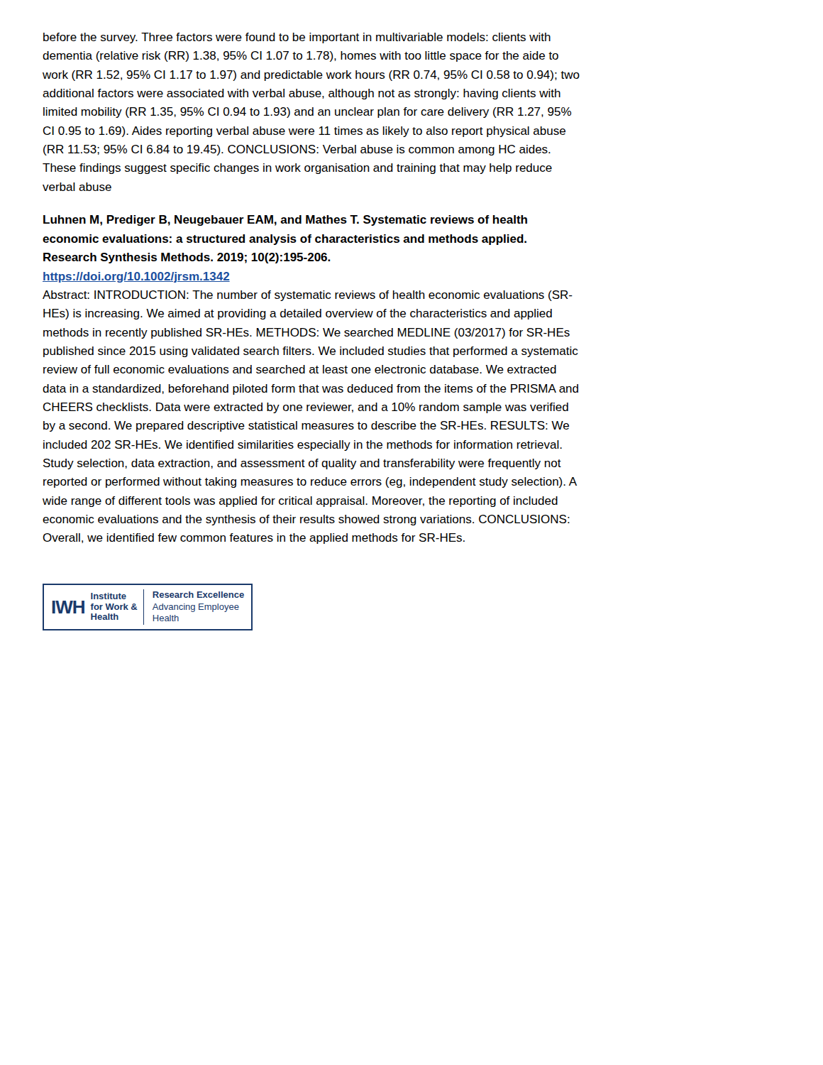before the survey. Three factors were found to be important in multivariable models: clients with dementia (relative risk (RR) 1.38, 95% CI 1.07 to 1.78), homes with too little space for the aide to work (RR 1.52, 95% CI 1.17 to 1.97) and predictable work hours (RR 0.74, 95% CI 0.58 to 0.94); two additional factors were associated with verbal abuse, although not as strongly: having clients with limited mobility (RR 1.35, 95% CI 0.94 to 1.93) and an unclear plan for care delivery (RR 1.27, 95% CI 0.95 to 1.69). Aides reporting verbal abuse were 11 times as likely to also report physical abuse (RR 11.53; 95% CI 6.84 to 19.45). CONCLUSIONS: Verbal abuse is common among HC aides. These findings suggest specific changes in work organisation and training that may help reduce verbal abuse
Luhnen M, Prediger B, Neugebauer EAM, and Mathes T. Systematic reviews of health economic evaluations: a structured analysis of characteristics and methods applied. Research Synthesis Methods. 2019; 10(2):195-206.
https://doi.org/10.1002/jrsm.1342
Abstract: INTRODUCTION: The number of systematic reviews of health economic evaluations (SR-HEs) is increasing. We aimed at providing a detailed overview of the characteristics and applied methods in recently published SR-HEs. METHODS: We searched MEDLINE (03/2017) for SR-HEs published since 2015 using validated search filters. We included studies that performed a systematic review of full economic evaluations and searched at least one electronic database. We extracted data in a standardized, beforehand piloted form that was deduced from the items of the PRISMA and CHEERS checklists. Data were extracted by one reviewer, and a 10% random sample was verified by a second. We prepared descriptive statistical measures to describe the SR-HEs. RESULTS: We included 202 SR-HEs. We identified similarities especially in the methods for information retrieval. Study selection, data extraction, and assessment of quality and transferability were frequently not reported or performed without taking measures to reduce errors (eg, independent study selection). A wide range of different tools was applied for critical appraisal. Moreover, the reporting of included economic evaluations and the synthesis of their results showed strong variations. CONCLUSIONS: Overall, we identified few common features in the applied methods for SR-HEs.
IWH Institute
for Work &
Health Research Excellence
Advancing Employee
Health